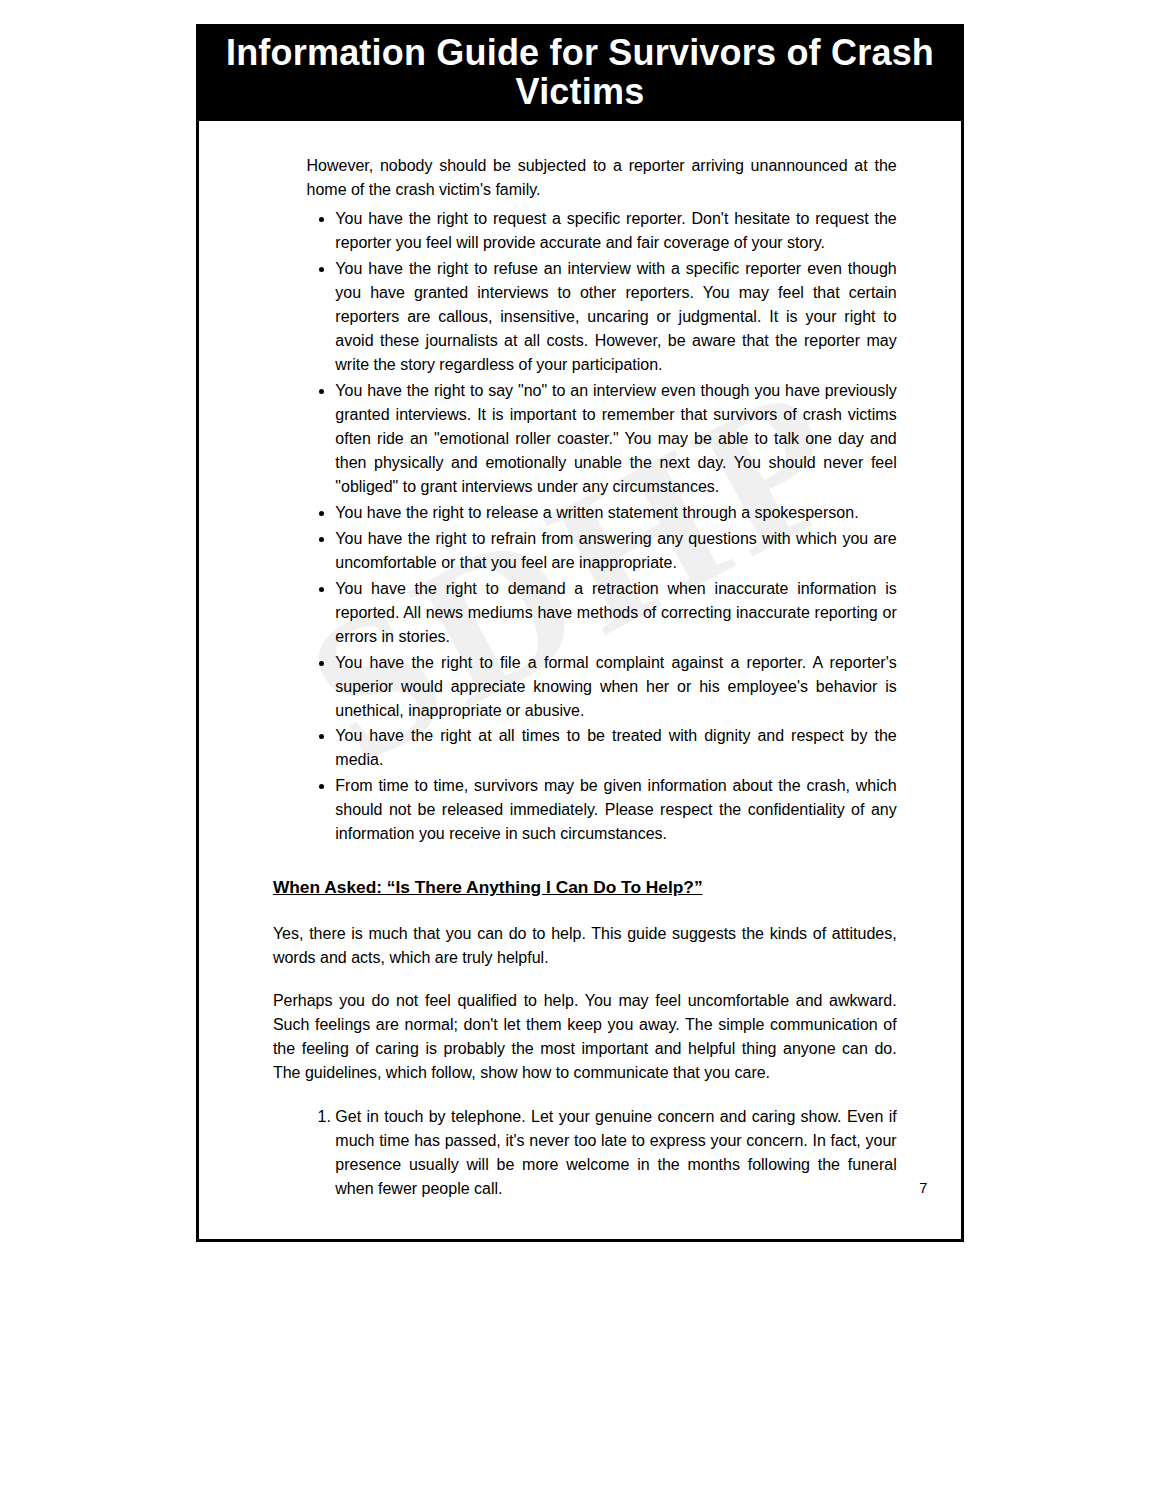Information Guide for Survivors of Crash Victims
SDHP
However, nobody should be subjected to a reporter arriving unannounced at the home of the crash victim's family.
You have the right to request a specific reporter. Don't hesitate to request the reporter you feel will provide accurate and fair coverage of your story.
You have the right to refuse an interview with a specific reporter even though you have granted interviews to other reporters. You may feel that certain reporters are callous, insensitive, uncaring or judgmental. It is your right to avoid these journalists at all costs. However, be aware that the reporter may write the story regardless of your participation.
You have the right to say "no" to an interview even though you have previously granted interviews. It is important to remember that survivors of crash victims often ride an "emotional roller coaster." You may be able to talk one day and then physically and emotionally unable the next day. You should never feel "obliged" to grant interviews under any circumstances.
You have the right to release a written statement through a spokesperson.
You have the right to refrain from answering any questions with which you are uncomfortable or that you feel are inappropriate.
You have the right to demand a retraction when inaccurate information is reported. All news mediums have methods of correcting inaccurate reporting or errors in stories.
You have the right to file a formal complaint against a reporter. A reporter's superior would appreciate knowing when her or his employee's behavior is unethical, inappropriate or abusive.
You have the right at all times to be treated with dignity and respect by the media.
From time to time, survivors may be given information about the crash, which should not be released immediately. Please respect the confidentiality of any information you receive in such circumstances.
When Asked: “Is There Anything I Can Do To Help?”
Yes, there is much that you can do to help. This guide suggests the kinds of attitudes, words and acts, which are truly helpful.
Perhaps you do not feel qualified to help. You may feel uncomfortable and awkward. Such feelings are normal; don't let them keep you away. The simple communication of the feeling of caring is probably the most important and helpful thing anyone can do. The guidelines, which follow, show how to communicate that you care.
Get in touch by telephone. Let your genuine concern and caring show. Even if much time has passed, it's never too late to express your concern. In fact, your presence usually will be more welcome in the months following the funeral when fewer people call.
7